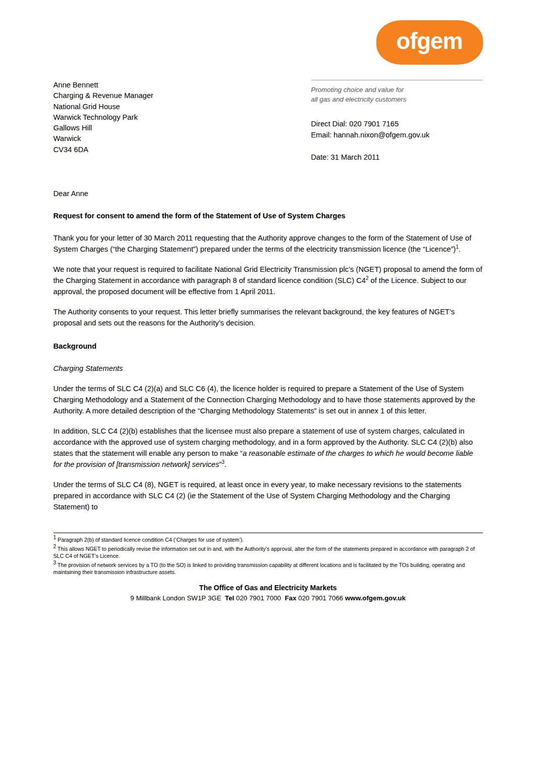ofgem
Anne Bennett
Charging & Revenue Manager
National Grid House
Warwick Technology Park
Gallows Hill
Warwick
CV34 6DA
Promoting choice and value for
all gas and electricity customers
Direct Dial: 020 7901 7165
Email: hannah.nixon@ofgem.gov.uk
Date: 31 March 2011
Dear Anne
Request for consent to amend the form of the Statement of Use of System Charges
Thank you for your letter of 30 March 2011 requesting that the Authority approve changes to the form of the Statement of Use of System Charges (“the Charging Statement”) prepared under the terms of the electricity transmission licence (the “Licence”)1.
We note that your request is required to facilitate National Grid Electricity Transmission plc’s (NGET) proposal to amend the form of the Charging Statement in accordance with paragraph 8 of standard licence condition (SLC) C42 of the Licence. Subject to our approval, the proposed document will be effective from 1 April 2011.
The Authority consents to your request. This letter briefly summarises the relevant background, the key features of NGET’s proposal and sets out the reasons for the Authority’s decision.
Background
Charging Statements
Under the terms of SLC C4 (2)(a) and SLC C6 (4), the licence holder is required to prepare a Statement of the Use of System Charging Methodology and a Statement of the Connection Charging Methodology and to have those statements approved by the Authority. A more detailed description of the “Charging Methodology Statements” is set out in annex 1 of this letter.
In addition, SLC C4 (2)(b) establishes that the licensee must also prepare a statement of use of system charges, calculated in accordance with the approved use of system charging methodology, and in a form approved by the Authority. SLC C4 (2)(b) also states that the statement will enable any person to make “a reasonable estimate of the charges to which he would become liable for the provision of [transmission network] services”3.
Under the terms of SLC C4 (8), NGET is required, at least once in every year, to make necessary revisions to the statements prepared in accordance with SLC C4 (2) (ie the Statement of the Use of System Charging Methodology and the Charging Statement) to
1 Paragraph 2(b) of standard licence condition C4 (‘Charges for use of system’).
2 This allows NGET to periodically revise the information set out in and, with the Authority’s approval, alter the form of the statements prepared in accordance with paragraph 2 of SLC C4 of NGET’s Licence.
3 The provision of network services by a TO (to the SO) is linked to providing transmission capability at different locations and is facilitated by the TOs building, operating and maintaining their transmission infrastructure assets.
The Office of Gas and Electricity Markets
9 Millbank London SW1P 3GE Tel 020 7901 7000 Fax 020 7901 7066 www.ofgem.gov.uk